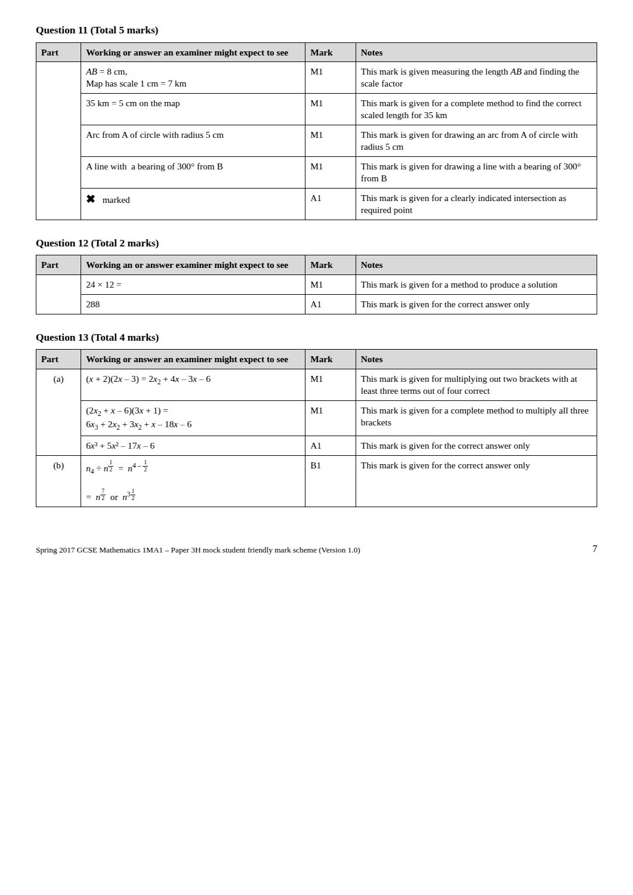Question 11 (Total 5 marks)
| Part | Working or answer an examiner might expect to see | Mark | Notes |
| --- | --- | --- | --- |
| | AB = 8 cm, Map has scale 1 cm = 7 km | M1 | This mark is given measuring the length AB and finding the scale factor |
| 35 km = 5 cm on the map | M1 | This mark is given for a complete method to find the correct scaled length for 35 km |
| Arc from A of circle with radius 5 cm | M1 | This mark is given for drawing an arc from A of circle with radius 5 cm |
| A line with a bearing of 300° from B | M1 | This mark is given for drawing a line with a bearing of 300° from B |
| ✖ marked | A1 | This mark is given for a clearly indicated intersection as required point |
Question 12 (Total 2 marks)
| Part | Working an or answer examiner might expect to see | Mark | Notes |
| --- | --- | --- | --- |
| | 24 × 12 = | M1 | This mark is given for a method to produce a solution |
| 288 | A1 | This mark is given for the correct answer only |
Question 13 (Total 4 marks)
| Part | Working or answer an examiner might expect to see | Mark | Notes |
| --- | --- | --- | --- |
| (a) | ( x + 2)(2 x – 3) = 2 x 2 + 4 x – 3 x – 6 | M1 | This mark is given for multiplying out two brackets with at least three terms out of four correct |
| (2 x 2 + x – 6)(3 x + 1) = 6 x 3 + 2 x 2 + 3 x 2 + x – 18 x – 6 | M1 | This mark is given for a complete method to multiply all three brackets |
| 6 x ³ + 5 x ² – 17 x – 6 | A1 | This mark is given for the correct answer only |
| (b) | n 4 ÷ n 1 2 = n 4 – 1 2 = n 7 2 or n 3 1 2 | B1 | This mark is given for the correct answer only |
Spring 2017 GCSE Mathematics 1MA1 – Paper 3H mock student friendly mark scheme (Version 1.0) 7